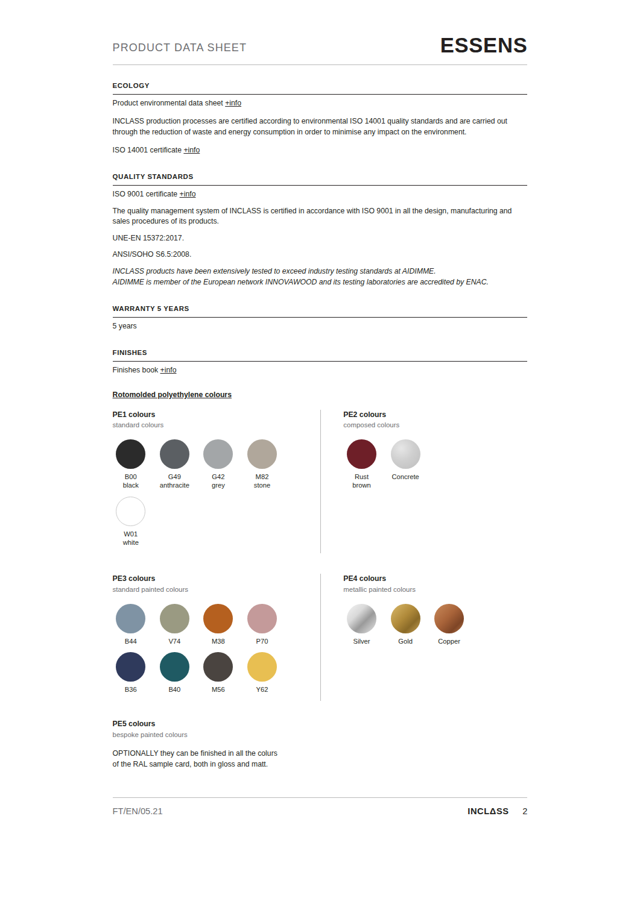Product Data Sheet
ESSENS
Ecology
Product environmental data sheet +info
INCLASS production processes are certified according to environmental ISO 14001 quality standards and are carried out through the reduction of waste and energy consumption in order to minimise any impact on the environment.
ISO 14001 certificate +info
Quality Standards
ISO 9001 certificate +info
The quality management system of INCLASS is certified in accordance with ISO 9001 in all the design, manufacturing and sales procedures of its products.
UNE-EN 15372:2017.
ANSI/SOHO S6.5:2008.
INCLASS products have been extensively tested to exceed industry testing standards at AIDIMME.
AIDIMME is member of the European network INNOVAWOOD and its testing laboratories are accredited by ENAC.
Warranty 5 Years
5 years
Finishes
Finishes book +info
Rotomolded polyethylene colours
PE1 colours
standard colours
B00
black
G49
anthracite
G42
grey
M82
stone
W01
white
PE2 colours
composed colours
Rust
brown
Concrete
PE3 colours
standard painted colours
B44
V74
M38
P70
B36
B40
M56
Y62
PE4 colours
metallic painted colours
Silver
Gold
Copper
PE5 colours
bespoke painted colours
OPTIONALLY they can be finished in all the colurs
of the RAL sample card, both in gloss and matt.
FT/EN/05.21
INCLΔSS 2